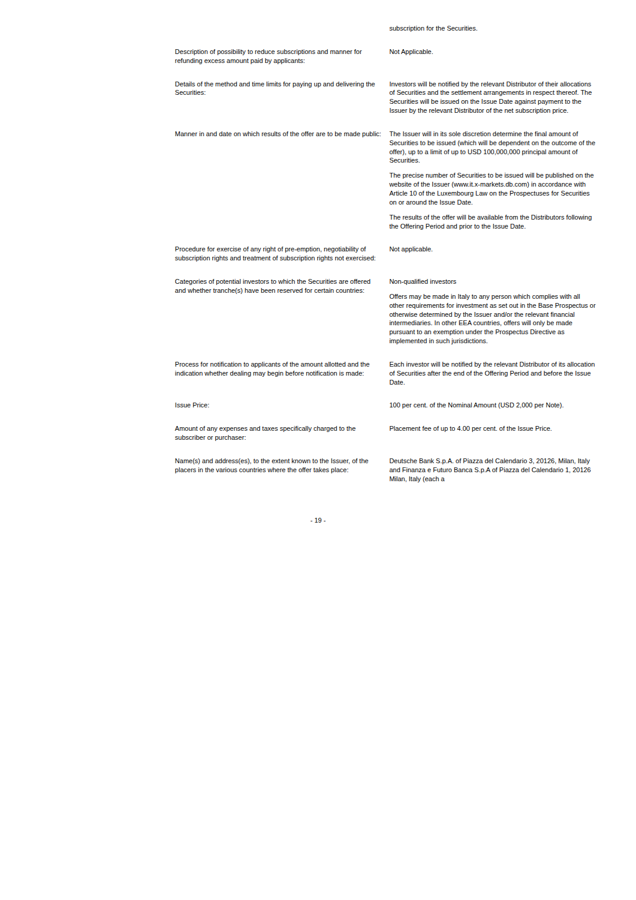| | | | subscription for the Securities. |
| | | Description of possibility to reduce subscriptions and manner for refunding excess amount paid by applicants: | Not Applicable. |
| | | Details of the method and time limits for paying up and delivering the Securities: | Investors will be notified by the relevant Distributor of their allocations of Securities and the settlement arrangements in respect thereof. The Securities will be issued on the Issue Date against payment to the Issuer by the relevant Distributor of the net subscription price. |
| | | Manner in and date on which results of the offer are to be made public: | The Issuer will in its sole discretion determine the final amount of Securities to be issued (which will be dependent on the outcome of the offer), up to a limit of up to USD 100,000,000 principal amount of Securities. The precise number of Securities to be issued will be published on the website of the Issuer (www.it.x-markets.db.com) in accordance with Article 10 of the Luxembourg Law on the Prospectuses for Securities on or around the Issue Date. The results of the offer will be available from the Distributors following the Offering Period and prior to the Issue Date. |
| | | Procedure for exercise of any right of pre-emption, negotiability of subscription rights and treatment of subscription rights not exercised: | Not applicable. |
| | | Categories of potential investors to which the Securities are offered and whether tranche(s) have been reserved for certain countries: | Non-qualified investors Offers may be made in Italy to any person which complies with all other requirements for investment as set out in the Base Prospectus or otherwise determined by the Issuer and/or the relevant financial intermediaries. In other EEA countries, offers will only be made pursuant to an exemption under the Prospectus Directive as implemented in such jurisdictions. |
| | | Process for notification to applicants of the amount allotted and the indication whether dealing may begin before notification is made: | Each investor will be notified by the relevant Distributor of its allocation of Securities after the end of the Offering Period and before the Issue Date. |
| | | Issue Price: | 100 per cent. of the Nominal Amount (USD 2,000 per Note). |
| | | Amount of any expenses and taxes specifically charged to the subscriber or purchaser: | Placement fee of up to 4.00 per cent. of the Issue Price. |
| | | Name(s) and address(es), to the extent known to the Issuer, of the placers in the various countries where the offer takes place: | Deutsche Bank S.p.A. of Piazza del Calendario 3, 20126, Milan, Italy and Finanza e Futuro Banca S.p.A of Piazza del Calendario 1, 20126 Milan, Italy (each a |
- 19 -